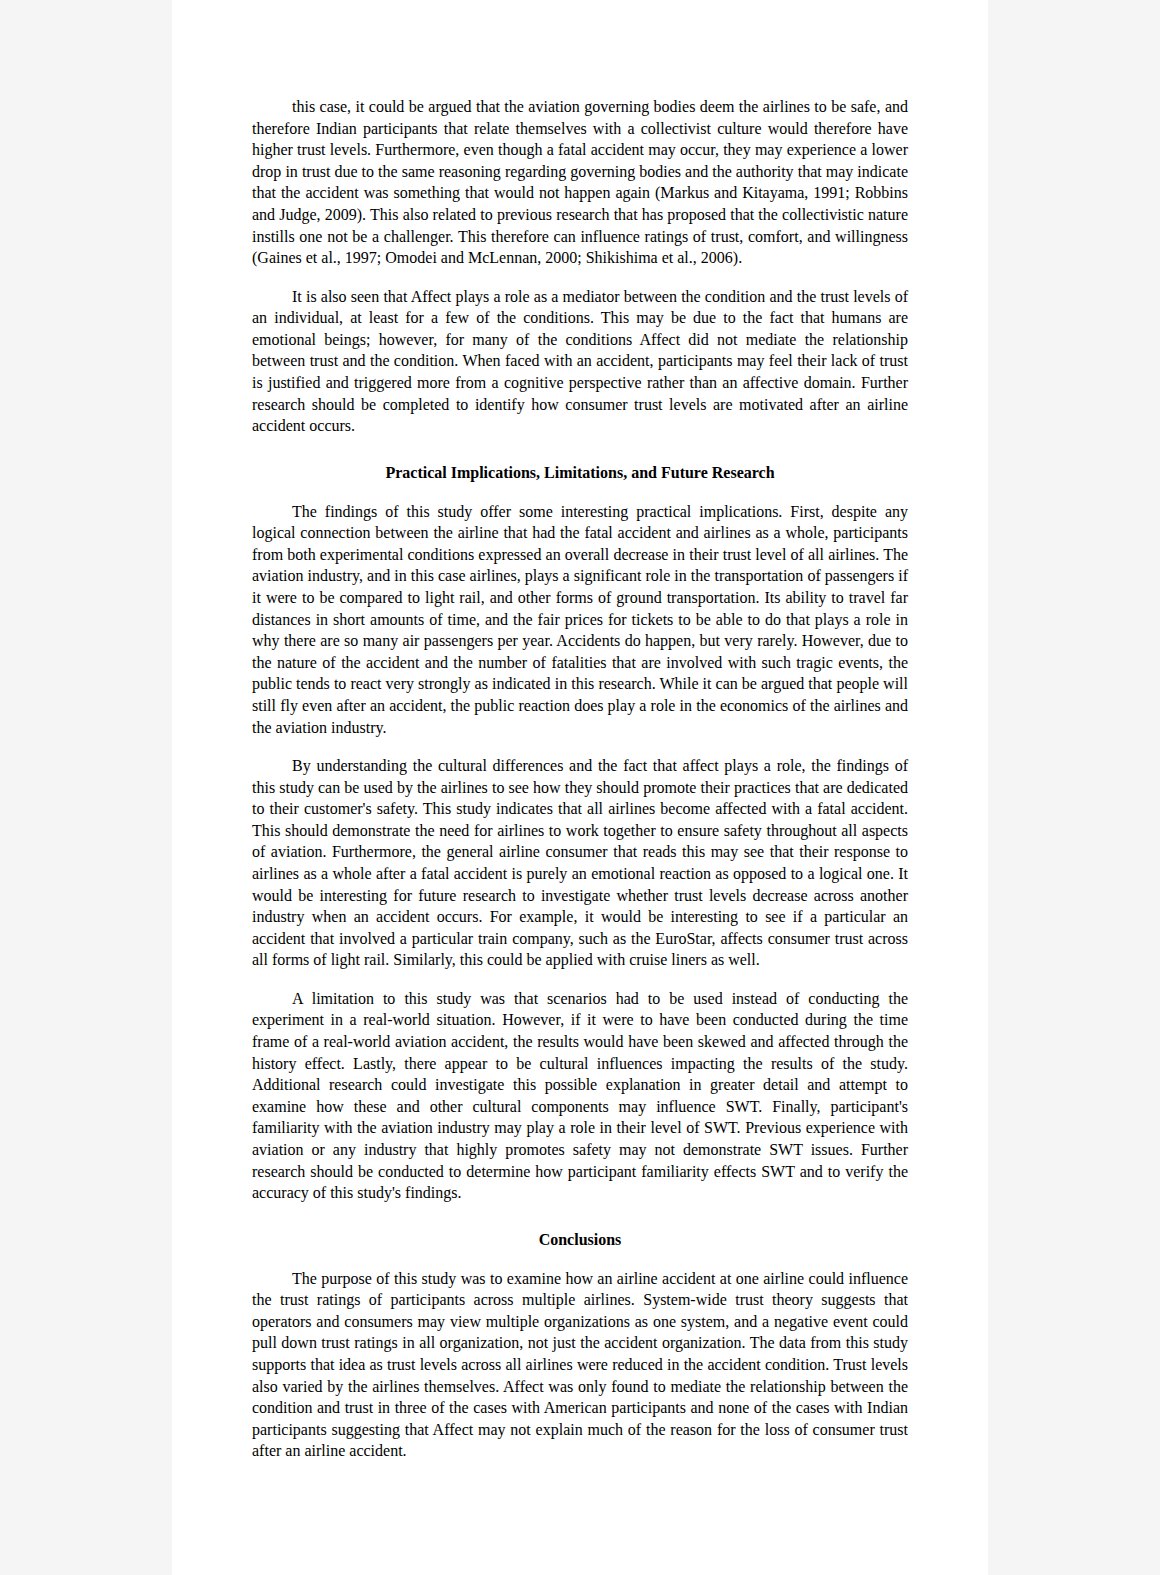this case, it could be argued that the aviation governing bodies deem the airlines to be safe, and therefore Indian participants that relate themselves with a collectivist culture would therefore have higher trust levels. Furthermore, even though a fatal accident may occur, they may experience a lower drop in trust due to the same reasoning regarding governing bodies and the authority that may indicate that the accident was something that would not happen again (Markus and Kitayama, 1991; Robbins and Judge, 2009). This also related to previous research that has proposed that the collectivistic nature instills one not be a challenger. This therefore can influence ratings of trust, comfort, and willingness (Gaines et al., 1997; Omodei and McLennan, 2000; Shikishima et al., 2006).
It is also seen that Affect plays a role as a mediator between the condition and the trust levels of an individual, at least for a few of the conditions. This may be due to the fact that humans are emotional beings; however, for many of the conditions Affect did not mediate the relationship between trust and the condition. When faced with an accident, participants may feel their lack of trust is justified and triggered more from a cognitive perspective rather than an affective domain. Further research should be completed to identify how consumer trust levels are motivated after an airline accident occurs.
Practical Implications, Limitations, and Future Research
The findings of this study offer some interesting practical implications. First, despite any logical connection between the airline that had the fatal accident and airlines as a whole, participants from both experimental conditions expressed an overall decrease in their trust level of all airlines. The aviation industry, and in this case airlines, plays a significant role in the transportation of passengers if it were to be compared to light rail, and other forms of ground transportation. Its ability to travel far distances in short amounts of time, and the fair prices for tickets to be able to do that plays a role in why there are so many air passengers per year. Accidents do happen, but very rarely. However, due to the nature of the accident and the number of fatalities that are involved with such tragic events, the public tends to react very strongly as indicated in this research. While it can be argued that people will still fly even after an accident, the public reaction does play a role in the economics of the airlines and the aviation industry.
By understanding the cultural differences and the fact that affect plays a role, the findings of this study can be used by the airlines to see how they should promote their practices that are dedicated to their customer's safety. This study indicates that all airlines become affected with a fatal accident. This should demonstrate the need for airlines to work together to ensure safety throughout all aspects of aviation. Furthermore, the general airline consumer that reads this may see that their response to airlines as a whole after a fatal accident is purely an emotional reaction as opposed to a logical one. It would be interesting for future research to investigate whether trust levels decrease across another industry when an accident occurs. For example, it would be interesting to see if a particular an accident that involved a particular train company, such as the EuroStar, affects consumer trust across all forms of light rail. Similarly, this could be applied with cruise liners as well.
A limitation to this study was that scenarios had to be used instead of conducting the experiment in a real-world situation. However, if it were to have been conducted during the time frame of a real-world aviation accident, the results would have been skewed and affected through the history effect. Lastly, there appear to be cultural influences impacting the results of the study. Additional research could investigate this possible explanation in greater detail and attempt to examine how these and other cultural components may influence SWT. Finally, participant's familiarity with the aviation industry may play a role in their level of SWT. Previous experience with aviation or any industry that highly promotes safety may not demonstrate SWT issues. Further research should be conducted to determine how participant familiarity effects SWT and to verify the accuracy of this study's findings.
Conclusions
The purpose of this study was to examine how an airline accident at one airline could influence the trust ratings of participants across multiple airlines. System-wide trust theory suggests that operators and consumers may view multiple organizations as one system, and a negative event could pull down trust ratings in all organization, not just the accident organization. The data from this study supports that idea as trust levels across all airlines were reduced in the accident condition. Trust levels also varied by the airlines themselves. Affect was only found to mediate the relationship between the condition and trust in three of the cases with American participants and none of the cases with Indian participants suggesting that Affect may not explain much of the reason for the loss of consumer trust after an airline accident.